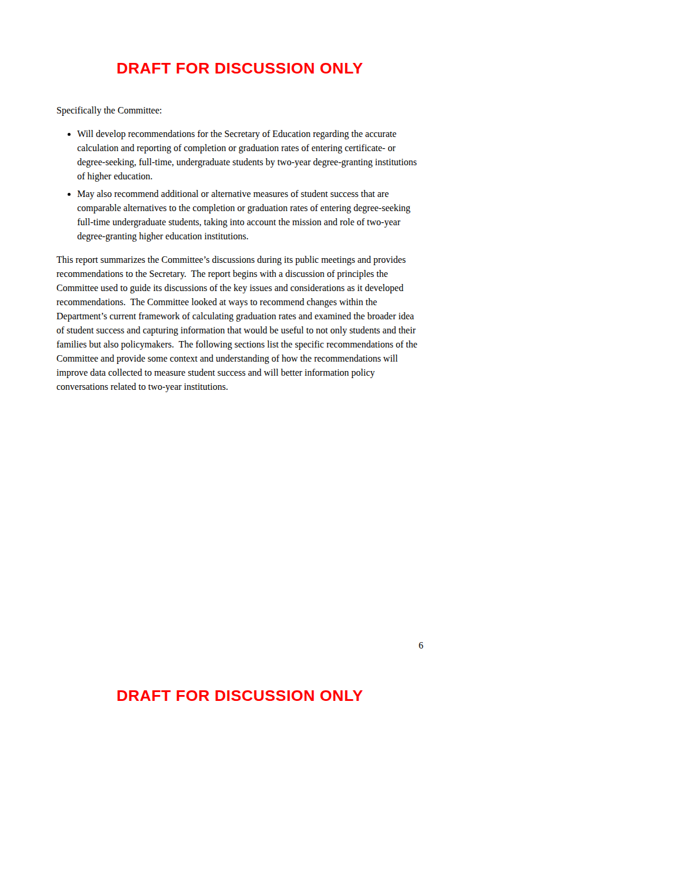DRAFT FOR DISCUSSION ONLY
Specifically the Committee:
Will develop recommendations for the Secretary of Education regarding the accurate calculation and reporting of completion or graduation rates of entering certificate- or degree-seeking, full-time, undergraduate students by two-year degree-granting institutions of higher education.
May also recommend additional or alternative measures of student success that are comparable alternatives to the completion or graduation rates of entering degree-seeking full-time undergraduate students, taking into account the mission and role of two-year degree-granting higher education institutions.
This report summarizes the Committee’s discussions during its public meetings and provides recommendations to the Secretary. The report begins with a discussion of principles the Committee used to guide its discussions of the key issues and considerations as it developed recommendations. The Committee looked at ways to recommend changes within the Department’s current framework of calculating graduation rates and examined the broader idea of student success and capturing information that would be useful to not only students and their families but also policymakers. The following sections list the specific recommendations of the Committee and provide some context and understanding of how the recommendations will improve data collected to measure student success and will better information policy conversations related to two-year institutions.
6
DRAFT FOR DISCUSSION ONLY